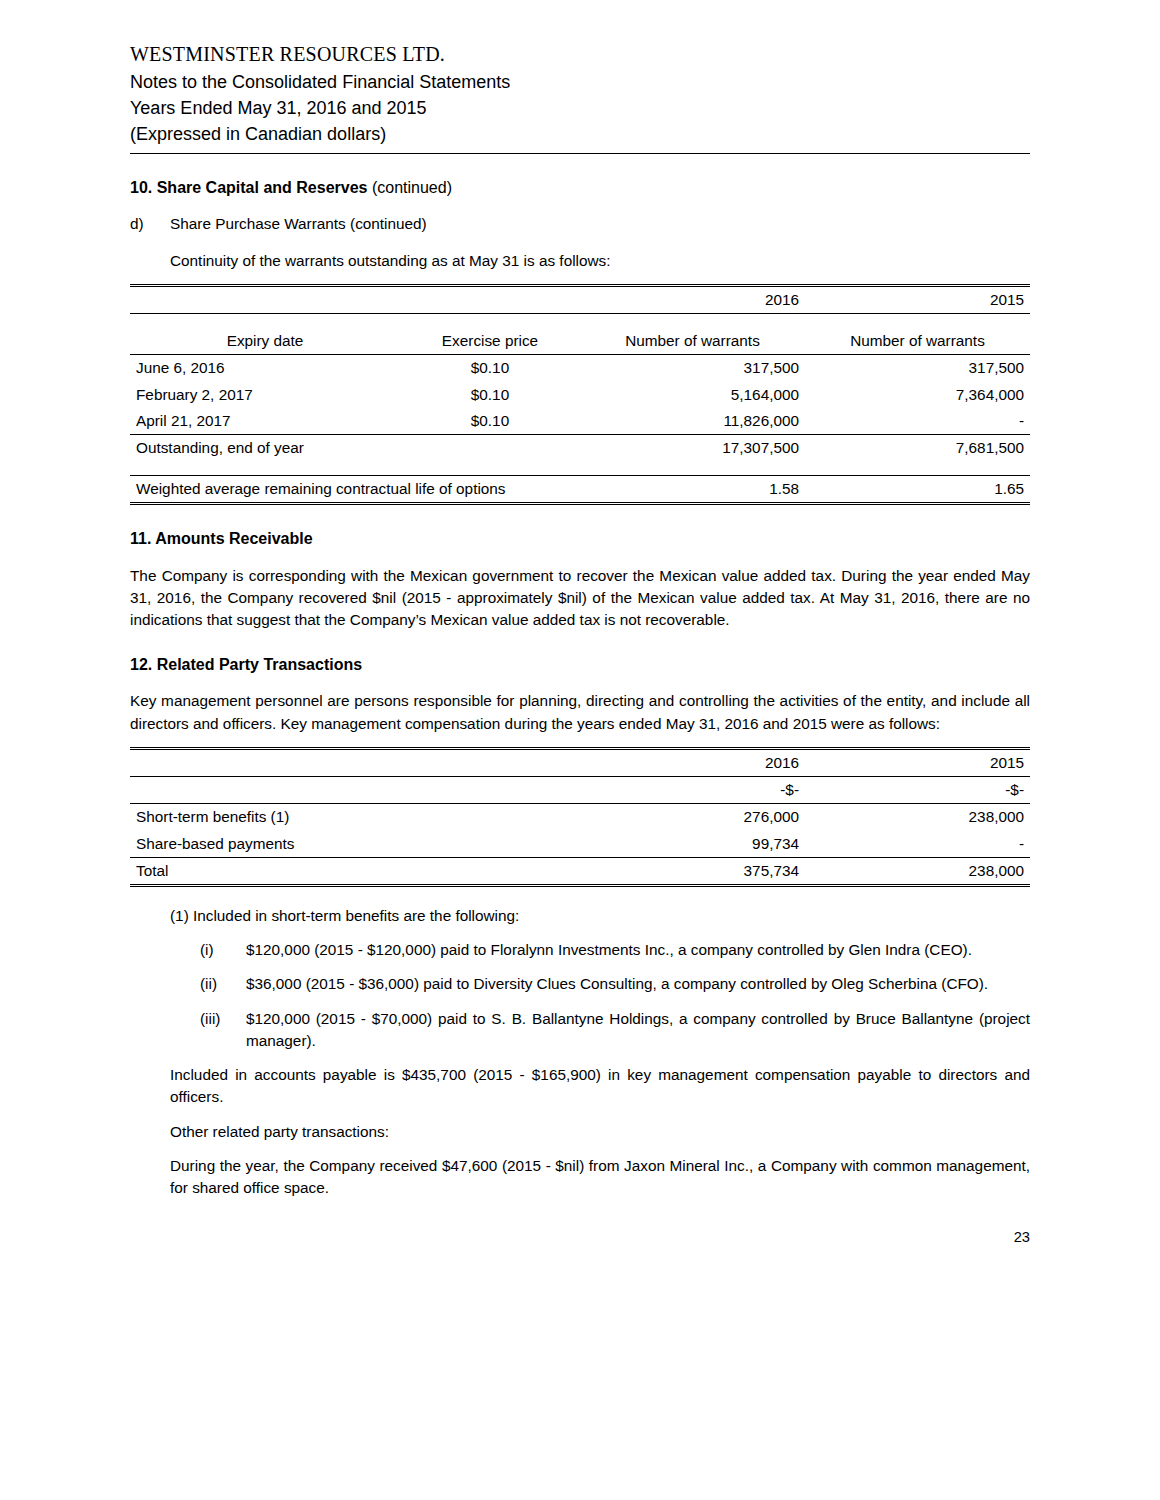WESTMINSTER RESOURCES LTD.
Notes to the Consolidated Financial Statements
Years Ended May 31, 2016 and 2015
(Expressed in Canadian dollars)
10. Share Capital and Reserves (continued)
d)
Share Purchase Warrants (continued)
Continuity of the warrants outstanding as at May 31 is as follows:
| | 2016 | 2015 |
| Expiry date | Exercise price | Number of warrants | Number of warrants |
| June 6, 2016 | $0.10 | 317,500 | 317,500 |
| February 2, 2017 | $0.10 | 5,164,000 | 7,364,000 |
| April 21, 2017 | $0.10 | 11,826,000 | - |
| Outstanding, end of year | | 17,307,500 | 7,681,500 |
| Weighted average remaining contractual life of options | 1.58 | 1.65 |
11. Amounts Receivable
The Company is corresponding with the Mexican government to recover the Mexican value added tax. During the year ended May 31, 2016, the Company recovered $nil (2015 - approximately $nil) of the Mexican value added tax. At May 31, 2016, there are no indications that suggest that the Company’s Mexican value added tax is not recoverable.
12. Related Party Transactions
Key management personnel are persons responsible for planning, directing and controlling the activities of the entity, and include all directors and officers. Key management compensation during the years ended May 31, 2016 and 2015 were as follows:
| | 2016 | 2015 |
| | -$- | -$- |
| Short-term benefits (1) | 276,000 | 238,000 |
| Share-based payments | 99,734 | - |
| Total | 375,734 | 238,000 |
(1) Included in short-term benefits are the following:
(i) $120,000 (2015 - $120,000) paid to Floralynn Investments Inc., a company controlled by Glen Indra (CEO).
(ii) $36,000 (2015 - $36,000) paid to Diversity Clues Consulting, a company controlled by Oleg Scherbina (CFO).
(iii) $120,000 (2015 - $70,000) paid to S. B. Ballantyne Holdings, a company controlled by Bruce Ballantyne (project manager).
Included in accounts payable is $435,700 (2015 - $165,900) in key management compensation payable to directors and officers.
Other related party transactions:
During the year, the Company received $47,600 (2015 - $nil) from Jaxon Mineral Inc., a Company with common management, for shared office space.
23